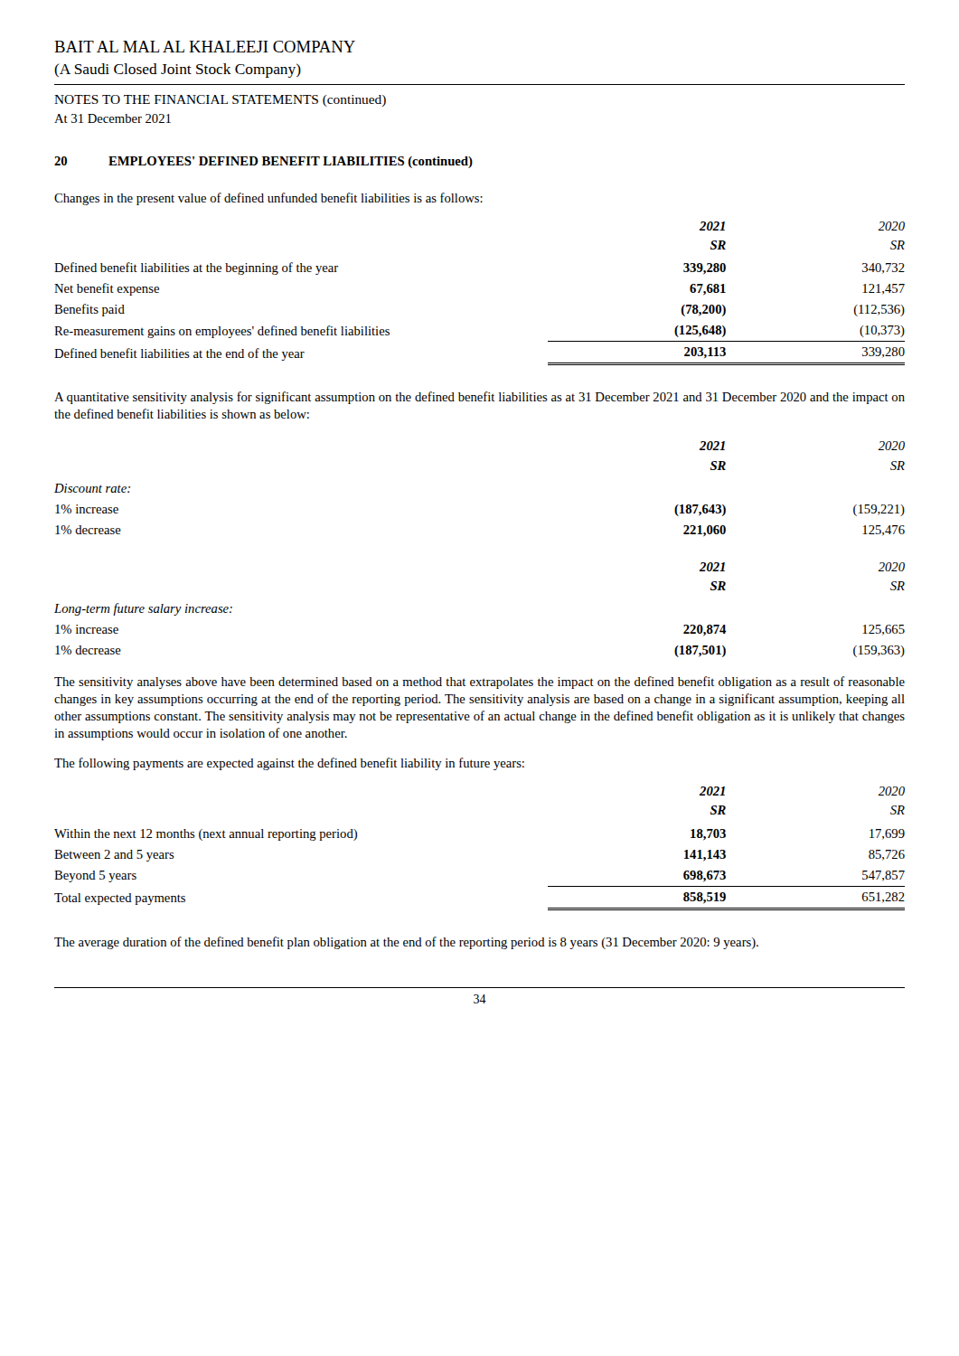BAIT AL MAL AL KHALEEJI COMPANY
(A Saudi Closed Joint Stock Company)
NOTES TO THE FINANCIAL STATEMENTS (continued)
At 31 December 2021
20 EMPLOYEES' DEFINED BENEFIT LIABILITIES (continued)
Changes in the present value of defined unfunded benefit liabilities is as follows:
| | 2021 | 2020 |
| | SR | SR |
| Defined benefit liabilities at the beginning of the year | 339,280 | 340,732 |
| Net benefit expense | 67,681 | 121,457 |
| Benefits paid | (78,200) | (112,536) |
| Re-measurement gains on employees' defined benefit liabilities | (125,648) | (10,373) |
| Defined benefit liabilities at the end of the year | 203,113 | 339,280 |
A quantitative sensitivity analysis for significant assumption on the defined benefit liabilities as at 31 December 2021 and 31 December 2020 and the impact on the defined benefit liabilities is shown as below:
| | 2021 | 2020 |
| | SR | SR |
| Discount rate: | | |
| 1% increase | (187,643) | (159,221) |
| 1% decrease | 221,060 | 125,476 |
| | 2021 | 2020 |
| | SR | SR |
| Long-term future salary increase: | | |
| 1% increase | 220,874 | 125,665 |
| 1% decrease | (187,501) | (159,363) |
The sensitivity analyses above have been determined based on a method that extrapolates the impact on the defined benefit obligation as a result of reasonable changes in key assumptions occurring at the end of the reporting period. The sensitivity analysis are based on a change in a significant assumption, keeping all other assumptions constant. The sensitivity analysis may not be representative of an actual change in the defined benefit obligation as it is unlikely that changes in assumptions would occur in isolation of one another.
The following payments are expected against the defined benefit liability in future years:
| | 2021 | 2020 |
| | SR | SR |
| Within the next 12 months (next annual reporting period) | 18,703 | 17,699 |
| Between 2 and 5 years | 141,143 | 85,726 |
| Beyond 5 years | 698,673 | 547,857 |
| Total expected payments | 858,519 | 651,282 |
The average duration of the defined benefit plan obligation at the end of the reporting period is 8 years (31 December 2020: 9 years).
34